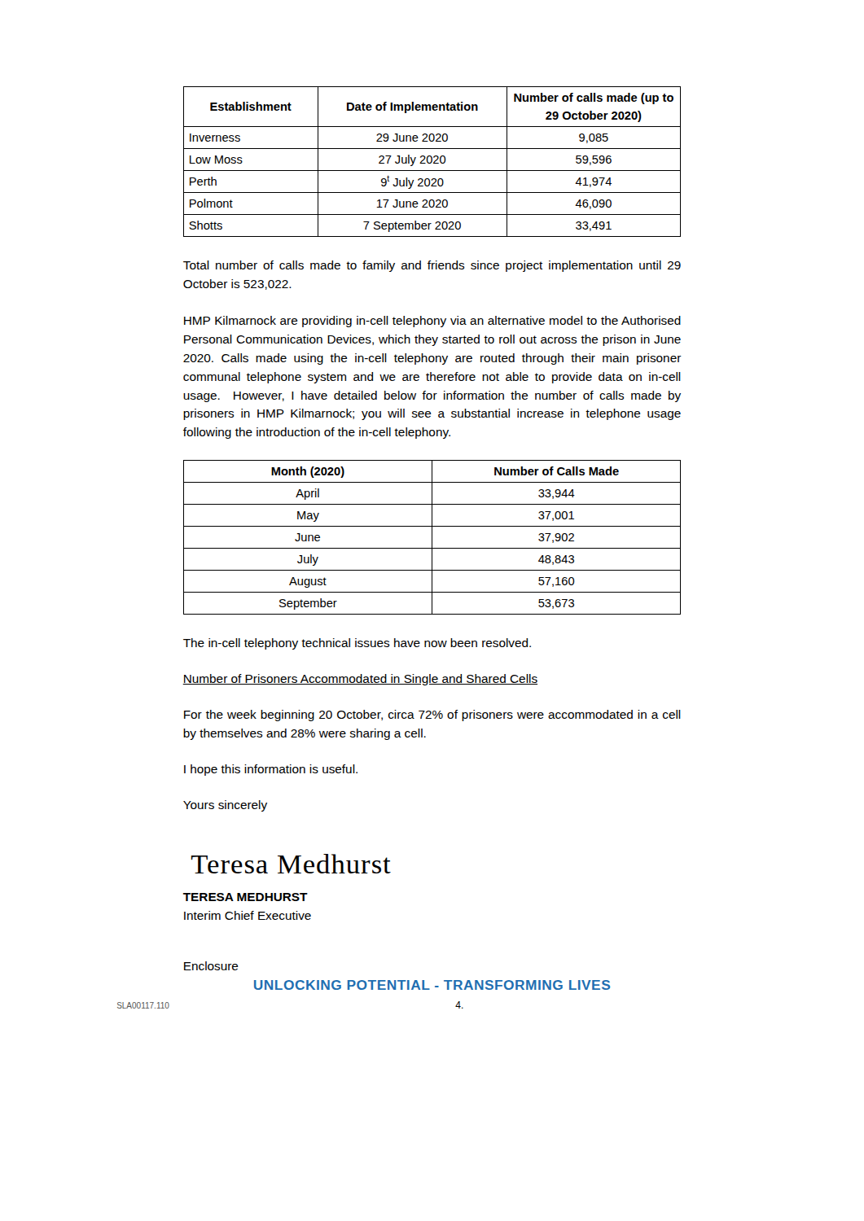| Establishment | Date of Implementation | Number of calls made (up to 29 October 2020) |
| --- | --- | --- |
| Inverness | 29 June 2020 | 9,085 |
| Low Moss | 27 July 2020 | 59,596 |
| Perth | 9 t July 2020 | 41,974 |
| Polmont | 17 June 2020 | 46,090 |
| Shotts | 7 September 2020 | 33,491 |
Total number of calls made to family and friends since project implementation until 29 October is 523,022.
HMP Kilmarnock are providing in-cell telephony via an alternative model to the Authorised Personal Communication Devices, which they started to roll out across the prison in June 2020. Calls made using the in-cell telephony are routed through their main prisoner communal telephone system and we are therefore not able to provide data on in-cell usage. However, I have detailed below for information the number of calls made by prisoners in HMP Kilmarnock; you will see a substantial increase in telephone usage following the introduction of the in-cell telephony.
| Month (2020) | Number of Calls Made |
| --- | --- |
| April | 33,944 |
| May | 37,001 |
| June | 37,902 |
| July | 48,843 |
| August | 57,160 |
| September | 53,673 |
The in-cell telephony technical issues have now been resolved.
Number of Prisoners Accommodated in Single and Shared Cells
For the week beginning 20 October, circa 72% of prisoners were accommodated in a cell by themselves and 28% were sharing a cell.
I hope this information is useful.
Yours sincerely
Teresa Medhurst
TERESA MEDHURST
Interim Chief Executive
Enclosure
UNLOCKING POTENTIAL - TRANSFORMING LIVES
SLA00117.110 4.